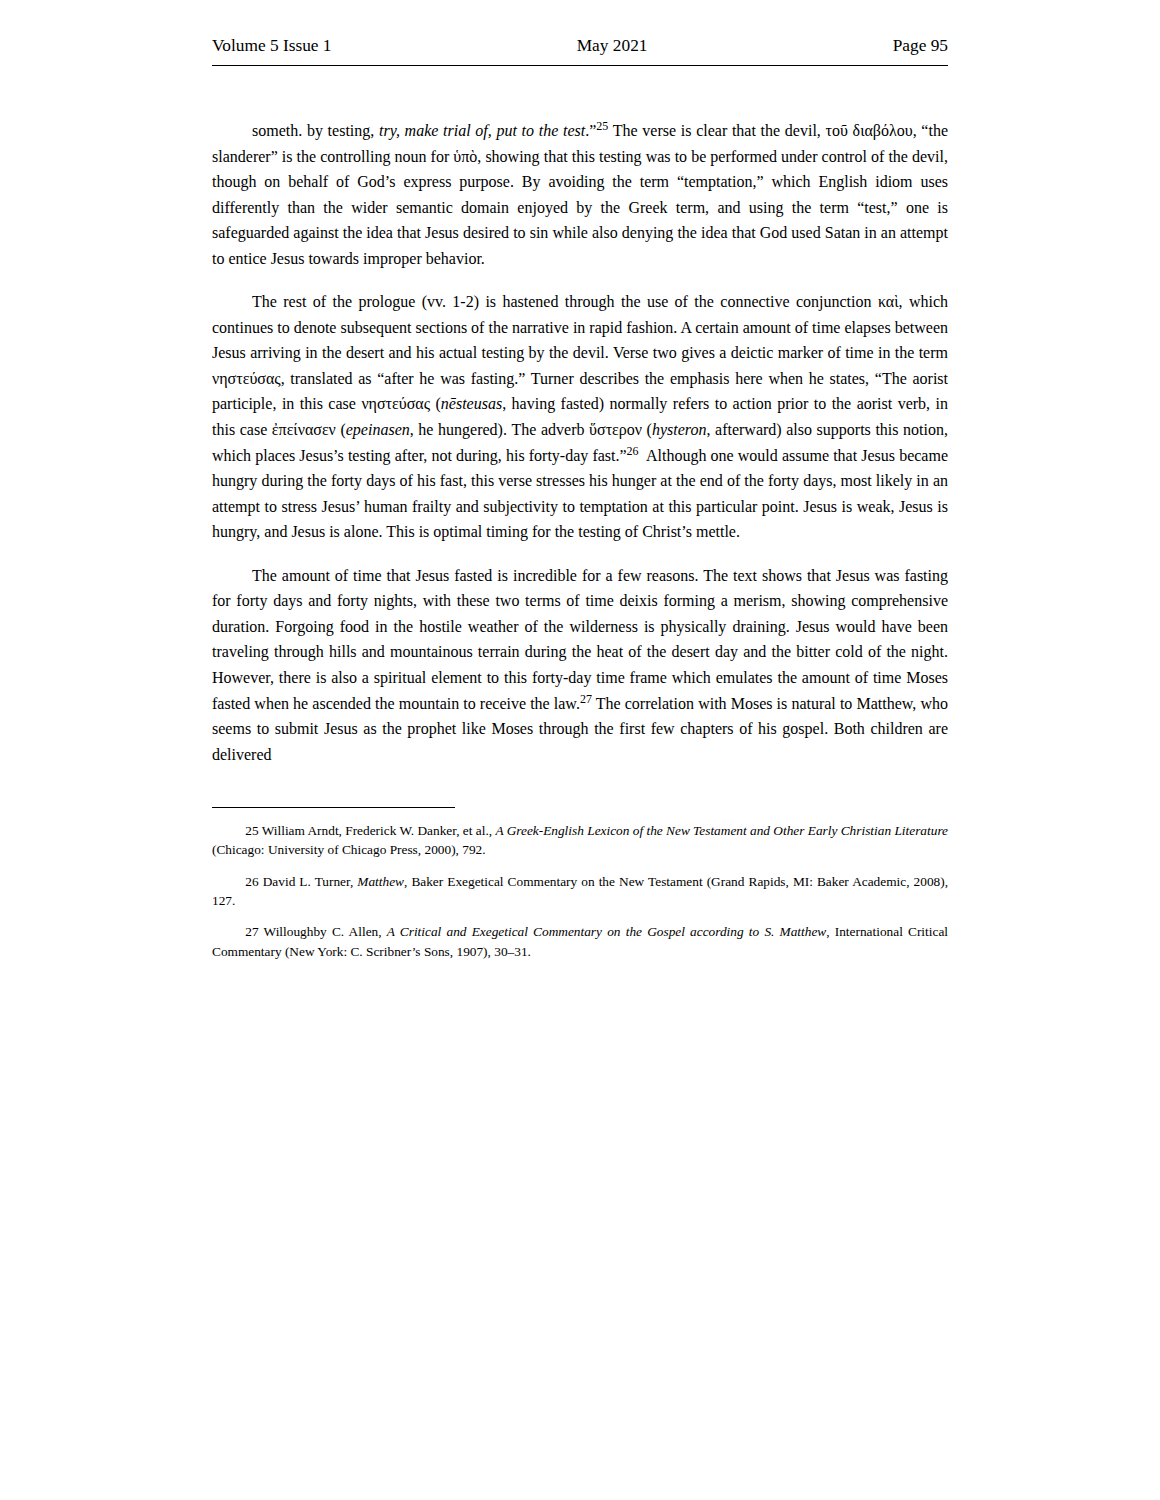Volume 5 Issue 1 May 2021 Page 95
someth. by testing, try, make trial of, put to the test.”25 The verse is clear that the devil, τοῦ διαβόλου, “the slanderer” is the controlling noun for ὑπὸ, showing that this testing was to be performed under control of the devil, though on behalf of God’s express purpose. By avoiding the term “temptation,” which English idiom uses differently than the wider semantic domain enjoyed by the Greek term, and using the term “test,” one is safeguarded against the idea that Jesus desired to sin while also denying the idea that God used Satan in an attempt to entice Jesus towards improper behavior.
The rest of the prologue (vv. 1-2) is hastened through the use of the connective conjunction καὶ, which continues to denote subsequent sections of the narrative in rapid fashion. A certain amount of time elapses between Jesus arriving in the desert and his actual testing by the devil. Verse two gives a deictic marker of time in the term νηστεύσας, translated as “after he was fasting.” Turner describes the emphasis here when he states, “The aorist participle, in this case νηστεύσας (nēsteusas, having fasted) normally refers to action prior to the aorist verb, in this case ἐπείνασεν (epeinasen, he hungered). The adverb ὕστερον (hysteron, afterward) also supports this notion, which places Jesus’s testing after, not during, his forty-day fast.”26 Although one would assume that Jesus became hungry during the forty days of his fast, this verse stresses his hunger at the end of the forty days, most likely in an attempt to stress Jesus’ human frailty and subjectivity to temptation at this particular point. Jesus is weak, Jesus is hungry, and Jesus is alone. This is optimal timing for the testing of Christ’s mettle.
The amount of time that Jesus fasted is incredible for a few reasons. The text shows that Jesus was fasting for forty days and forty nights, with these two terms of time deixis forming a merism, showing comprehensive duration. Forgoing food in the hostile weather of the wilderness is physically draining. Jesus would have been traveling through hills and mountainous terrain during the heat of the desert day and the bitter cold of the night. However, there is also a spiritual element to this forty-day time frame which emulates the amount of time Moses fasted when he ascended the mountain to receive the law.27 The correlation with Moses is natural to Matthew, who seems to submit Jesus as the prophet like Moses through the first few chapters of his gospel. Both children are delivered
25 William Arndt, Frederick W. Danker, et al., A Greek-English Lexicon of the New Testament and Other Early Christian Literature (Chicago: University of Chicago Press, 2000), 792.
26 David L. Turner, Matthew, Baker Exegetical Commentary on the New Testament (Grand Rapids, MI: Baker Academic, 2008), 127.
27 Willoughby C. Allen, A Critical and Exegetical Commentary on the Gospel according to S. Matthew, International Critical Commentary (New York: C. Scribner’s Sons, 1907), 30–31.